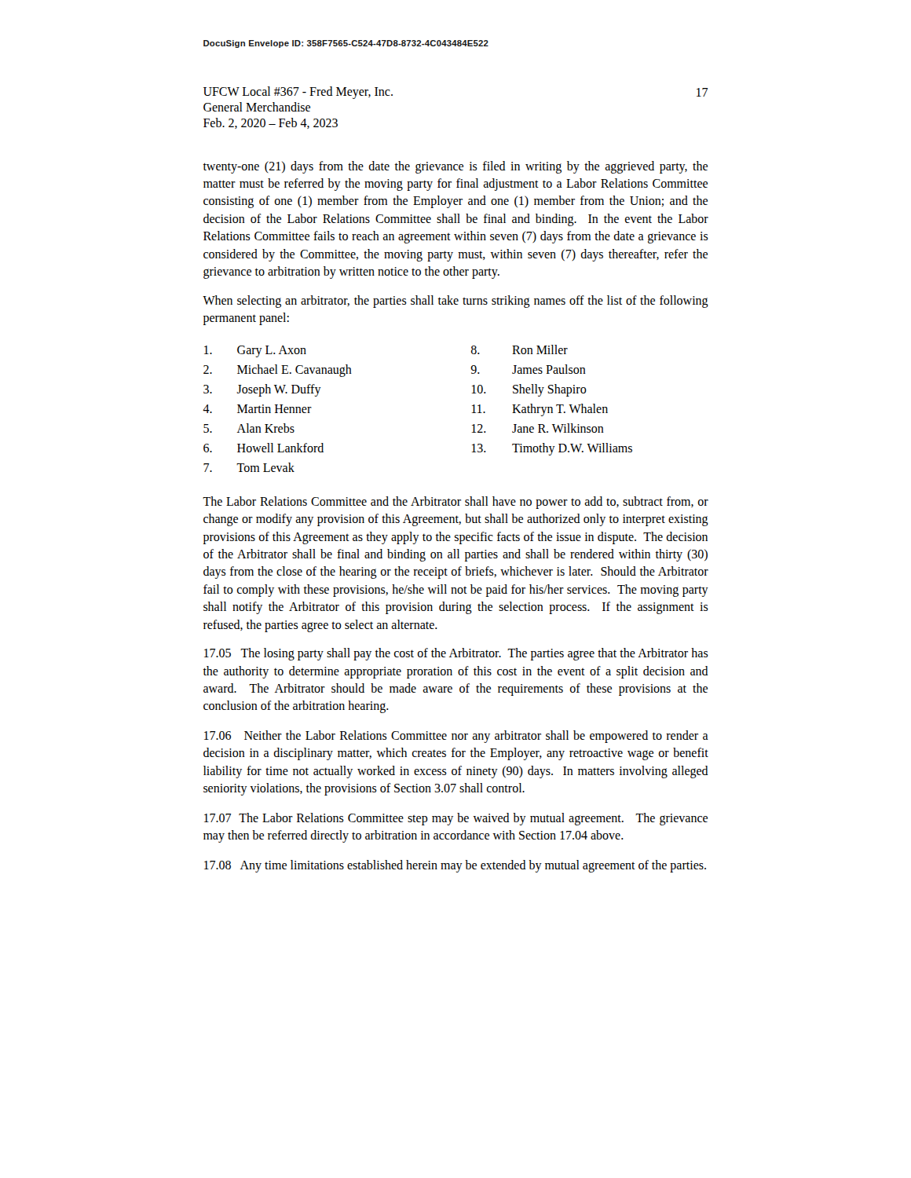DocuSign Envelope ID: 358F7565-C524-47D8-8732-4C043484E522
17
UFCW Local #367 - Fred Meyer, Inc.
General Merchandise
Feb. 2, 2020 – Feb 4, 2023
twenty-one (21) days from the date the grievance is filed in writing by the aggrieved party, the matter must be referred by the moving party for final adjustment to a Labor Relations Committee consisting of one (1) member from the Employer and one (1) member from the Union; and the decision of the Labor Relations Committee shall be final and binding. In the event the Labor Relations Committee fails to reach an agreement within seven (7) days from the date a grievance is considered by the Committee, the moving party must, within seven (7) days thereafter, refer the grievance to arbitration by written notice to the other party.
When selecting an arbitrator, the parties shall take turns striking names off the list of the following permanent panel:
| 1. | Gary L. Axon | 8. | Ron Miller |
| 2. | Michael E. Cavanaugh | 9. | James Paulson |
| 3. | Joseph W. Duffy | 10. | Shelly Shapiro |
| 4. | Martin Henner | 11. | Kathryn T. Whalen |
| 5. | Alan Krebs | 12. | Jane R. Wilkinson |
| 6. | Howell Lankford | 13. | Timothy D.W. Williams |
| 7. | Tom Levak | | |
The Labor Relations Committee and the Arbitrator shall have no power to add to, subtract from, or change or modify any provision of this Agreement, but shall be authorized only to interpret existing provisions of this Agreement as they apply to the specific facts of the issue in dispute. The decision of the Arbitrator shall be final and binding on all parties and shall be rendered within thirty (30) days from the close of the hearing or the receipt of briefs, whichever is later. Should the Arbitrator fail to comply with these provisions, he/she will not be paid for his/her services. The moving party shall notify the Arbitrator of this provision during the selection process. If the assignment is refused, the parties agree to select an alternate.
17.05 The losing party shall pay the cost of the Arbitrator. The parties agree that the Arbitrator has the authority to determine appropriate proration of this cost in the event of a split decision and award. The Arbitrator should be made aware of the requirements of these provisions at the conclusion of the arbitration hearing.
17.06 Neither the Labor Relations Committee nor any arbitrator shall be empowered to render a decision in a disciplinary matter, which creates for the Employer, any retroactive wage or benefit liability for time not actually worked in excess of ninety (90) days. In matters involving alleged seniority violations, the provisions of Section 3.07 shall control.
17.07 The Labor Relations Committee step may be waived by mutual agreement. The grievance may then be referred directly to arbitration in accordance with Section 17.04 above.
17.08 Any time limitations established herein may be extended by mutual agreement of the parties.